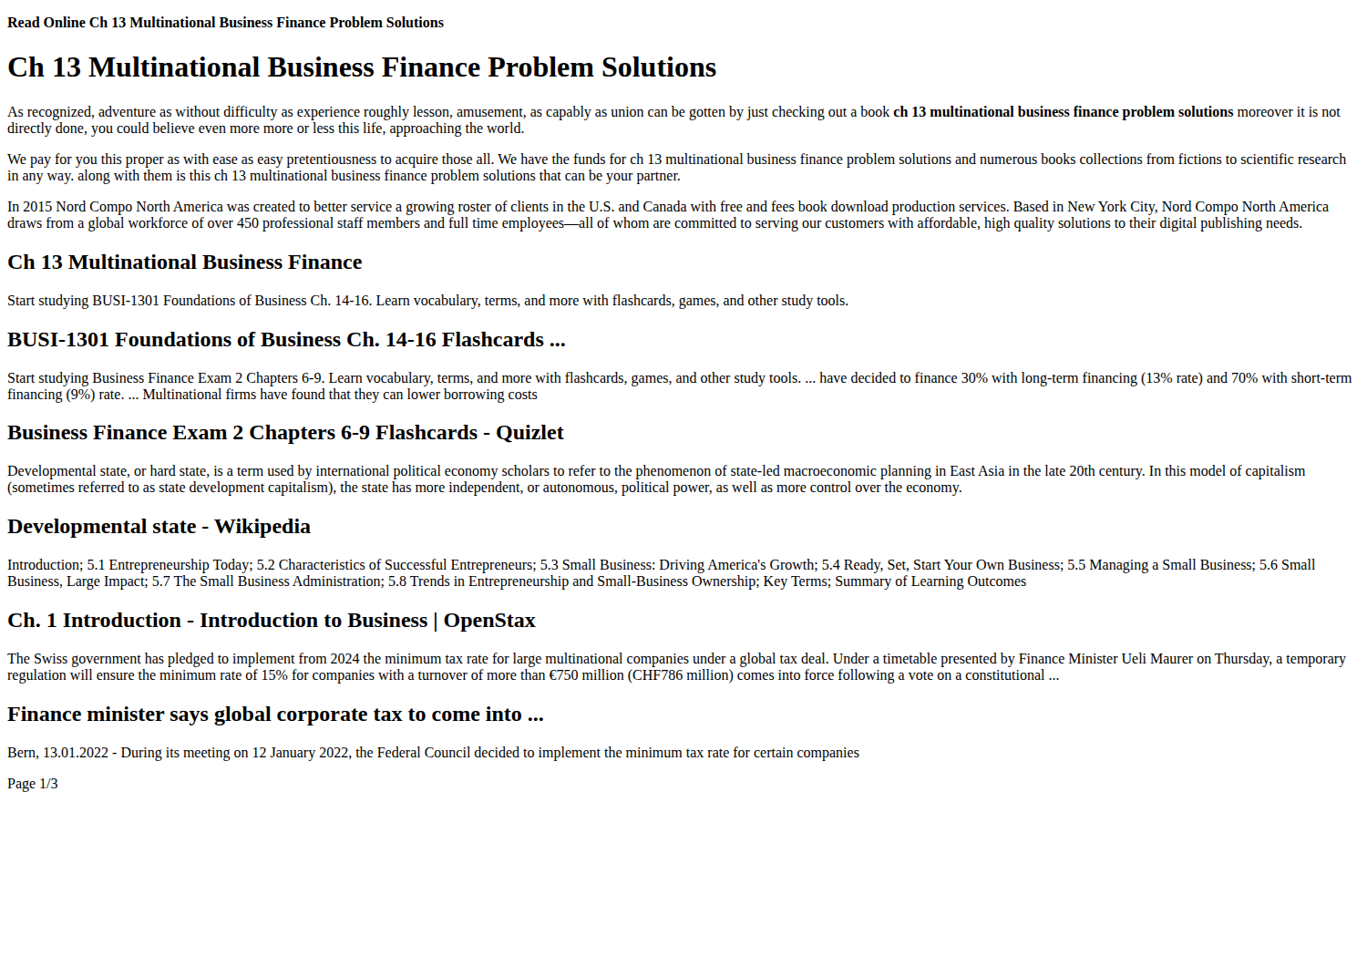Read Online Ch 13 Multinational Business Finance Problem Solutions
Ch 13 Multinational Business Finance Problem Solutions
As recognized, adventure as without difficulty as experience roughly lesson, amusement, as capably as union can be gotten by just checking out a book ch 13 multinational business finance problem solutions moreover it is not directly done, you could believe even more more or less this life, approaching the world.
We pay for you this proper as with ease as easy pretentiousness to acquire those all. We have the funds for ch 13 multinational business finance problem solutions and numerous books collections from fictions to scientific research in any way. along with them is this ch 13 multinational business finance problem solutions that can be your partner.
In 2015 Nord Compo North America was created to better service a growing roster of clients in the U.S. and Canada with free and fees book download production services. Based in New York City, Nord Compo North America draws from a global workforce of over 450 professional staff members and full time employees—all of whom are committed to serving our customers with affordable, high quality solutions to their digital publishing needs.
Ch 13 Multinational Business Finance
Start studying BUSI-1301 Foundations of Business Ch. 14-16. Learn vocabulary, terms, and more with flashcards, games, and other study tools.
BUSI-1301 Foundations of Business Ch. 14-16 Flashcards ...
Start studying Business Finance Exam 2 Chapters 6-9. Learn vocabulary, terms, and more with flashcards, games, and other study tools. ... have decided to finance 30% with long-term financing (13% rate) and 70% with short-term financing (9%) rate. ... Multinational firms have found that they can lower borrowing costs
Business Finance Exam 2 Chapters 6-9 Flashcards - Quizlet
Developmental state, or hard state, is a term used by international political economy scholars to refer to the phenomenon of state-led macroeconomic planning in East Asia in the late 20th century. In this model of capitalism (sometimes referred to as state development capitalism), the state has more independent, or autonomous, political power, as well as more control over the economy.
Developmental state - Wikipedia
Introduction; 5.1 Entrepreneurship Today; 5.2 Characteristics of Successful Entrepreneurs; 5.3 Small Business: Driving America's Growth; 5.4 Ready, Set, Start Your Own Business; 5.5 Managing a Small Business; 5.6 Small Business, Large Impact; 5.7 The Small Business Administration; 5.8 Trends in Entrepreneurship and Small-Business Ownership; Key Terms; Summary of Learning Outcomes
Ch. 1 Introduction - Introduction to Business | OpenStax
The Swiss government has pledged to implement from 2024 the minimum tax rate for large multinational companies under a global tax deal. Under a timetable presented by Finance Minister Ueli Maurer on Thursday, a temporary regulation will ensure the minimum rate of 15% for companies with a turnover of more than €750 million (CHF786 million) comes into force following a vote on a constitutional ...
Finance minister says global corporate tax to come into ...
Bern, 13.01.2022 - During its meeting on 12 January 2022, the Federal Council decided to implement the minimum tax rate for certain companies
Page 1/3